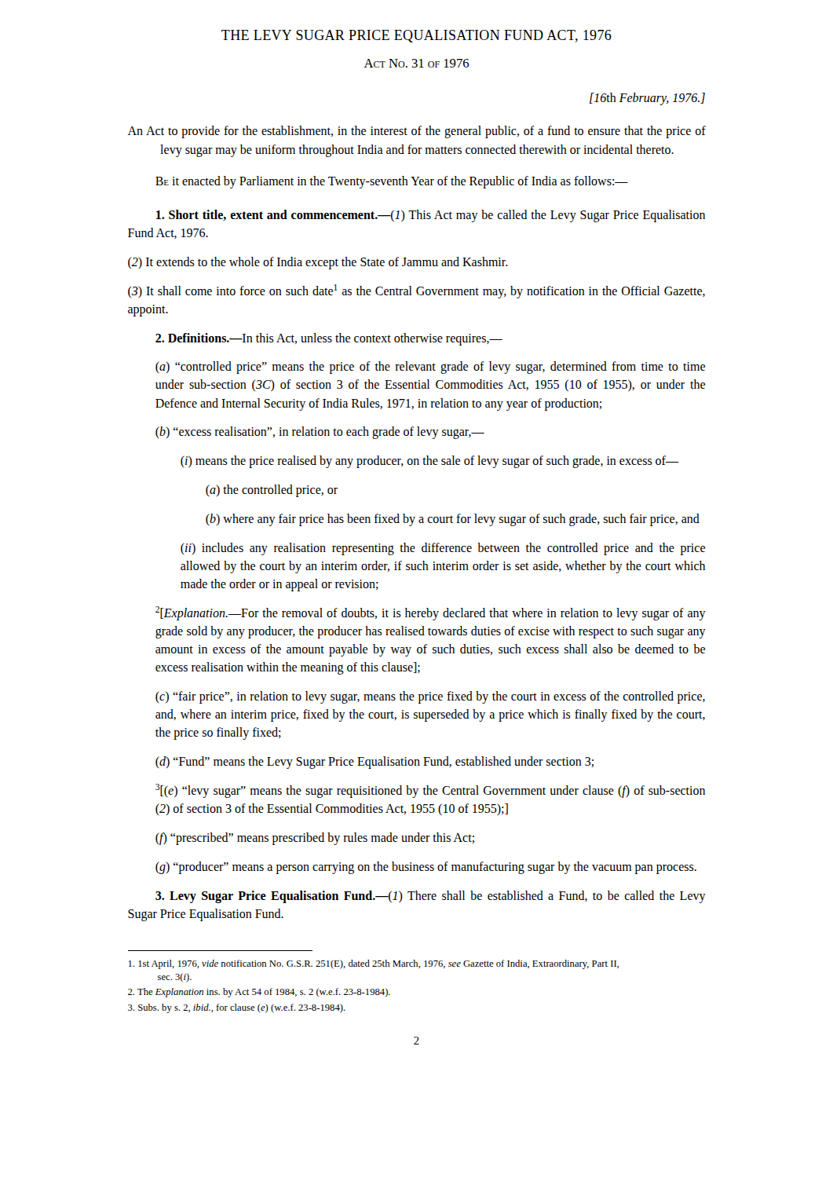THE LEVY SUGAR PRICE EQUALISATION FUND ACT, 1976
Act No. 31 of 1976
[16th February, 1976.]
An Act to provide for the establishment, in the interest of the general public, of a fund to ensure that the price of levy sugar may be uniform throughout India and for matters connected therewith or incidental thereto.
Be it enacted by Parliament in the Twenty-seventh Year of the Republic of India as follows:—
1. Short title, extent and commencement.—(1) This Act may be called the Levy Sugar Price Equalisation Fund Act, 1976.
(2) It extends to the whole of India except the State of Jammu and Kashmir.
(3) It shall come into force on such date1 as the Central Government may, by notification in the Official Gazette, appoint.
2. Definitions.—In this Act, unless the context otherwise requires,—
(a) “controlled price” means the price of the relevant grade of levy sugar, determined from time to time under sub-section (3C) of section 3 of the Essential Commodities Act, 1955 (10 of 1955), or under the Defence and Internal Security of India Rules, 1971, in relation to any year of production;
(b) “excess realisation”, in relation to each grade of levy sugar,—
(i) means the price realised by any producer, on the sale of levy sugar of such grade, in excess of—
(a) the controlled price, or
(b) where any fair price has been fixed by a court for levy sugar of such grade, such fair price, and
(ii) includes any realisation representing the difference between the controlled price and the price allowed by the court by an interim order, if such interim order is set aside, whether by the court which made the order or in appeal or revision;
2[Explanation.—For the removal of doubts, it is hereby declared that where in relation to levy sugar of any grade sold by any producer, the producer has realised towards duties of excise with respect to such sugar any amount in excess of the amount payable by way of such duties, such excess shall also be deemed to be excess realisation within the meaning of this clause];
(c) “fair price”, in relation to levy sugar, means the price fixed by the court in excess of the controlled price, and, where an interim price, fixed by the court, is superseded by a price which is finally fixed by the court, the price so finally fixed;
(d) “Fund” means the Levy Sugar Price Equalisation Fund, established under section 3;
3[(e) “levy sugar” means the sugar requisitioned by the Central Government under clause (f) of sub-section (2) of section 3 of the Essential Commodities Act, 1955 (10 of 1955);]
(f) “prescribed” means prescribed by rules made under this Act;
(g) “producer” means a person carrying on the business of manufacturing sugar by the vacuum pan process.
3. Levy Sugar Price Equalisation Fund.—(1) There shall be established a Fund, to be called the Levy Sugar Price Equalisation Fund.
1. 1st April, 1976, vide notification No. G.S.R. 251(E), dated 25th March, 1976, see Gazette of India, Extraordinary, Part II, sec. 3(i).
2. The Explanation ins. by Act 54 of 1984, s. 2 (w.e.f. 23-8-1984).
3. Subs. by s. 2, ibid., for clause (e) (w.e.f. 23-8-1984).
2